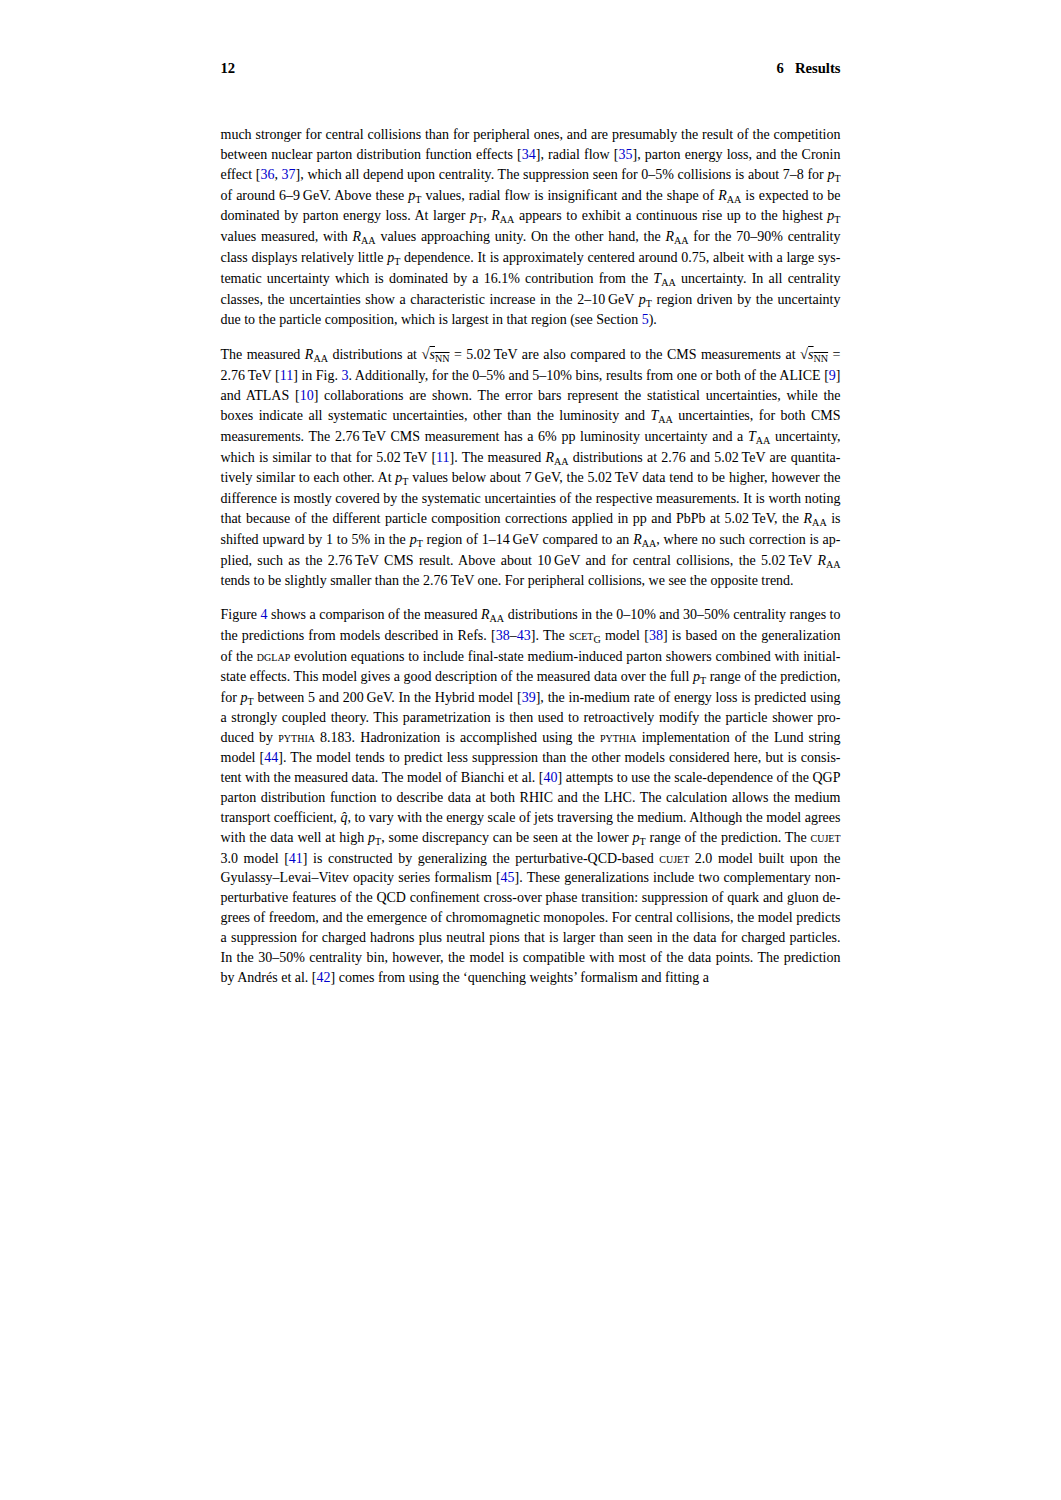12 6 Results
much stronger for central collisions than for peripheral ones, and are presumably the result of the competition between nuclear parton distribution function effects [34], radial flow [35], parton energy loss, and the Cronin effect [36, 37], which all depend upon centrality. The suppression seen for 0–5% collisions is about 7–8 for pT of around 6–9 GeV. Above these pT values, radial flow is insignificant and the shape of RAA is expected to be dominated by parton energy loss. At larger pT, RAA appears to exhibit a continuous rise up to the highest pT values measured, with RAA values approaching unity. On the other hand, the RAA for the 70–90% centrality class displays relatively little pT dependence. It is approximately centered around 0.75, albeit with a large systematic uncertainty which is dominated by a 16.1% contribution from the TAA uncertainty. In all centrality classes, the uncertainties show a characteristic increase in the 2–10 GeV pT region driven by the uncertainty due to the particle composition, which is largest in that region (see Section 5).
The measured RAA distributions at √sNN = 5.02 TeV are also compared to the CMS measurements at √sNN = 2.76 TeV [11] in Fig. 3. Additionally, for the 0–5% and 5–10% bins, results from one or both of the ALICE [9] and ATLAS [10] collaborations are shown. The error bars represent the statistical uncertainties, while the boxes indicate all systematic uncertainties, other than the luminosity and TAA uncertainties, for both CMS measurements. The 2.76 TeV CMS measurement has a 6% pp luminosity uncertainty and a TAA uncertainty, which is similar to that for 5.02 TeV [11]. The measured RAA distributions at 2.76 and 5.02 TeV are quantitatively similar to each other. At pT values below about 7 GeV, the 5.02 TeV data tend to be higher, however the difference is mostly covered by the systematic uncertainties of the respective measurements. It is worth noting that because of the different particle composition corrections applied in pp and PbPb at 5.02 TeV, the RAA is shifted upward by 1 to 5% in the pT region of 1–14 GeV compared to an RAA, where no such correction is applied, such as the 2.76 TeV CMS result. Above about 10 GeV and for central collisions, the 5.02 TeV RAA tends to be slightly smaller than the 2.76 TeV one. For peripheral collisions, we see the opposite trend.
Figure 4 shows a comparison of the measured RAA distributions in the 0–10% and 30–50% centrality ranges to the predictions from models described in Refs. [38–43]. The scetG model [38] is based on the generalization of the dglap evolution equations to include final-state medium-induced parton showers combined with initial-state effects. This model gives a good description of the measured data over the full pT range of the prediction, for pT between 5 and 200 GeV. In the Hybrid model [39], the in-medium rate of energy loss is predicted using a strongly coupled theory. This parametrization is then used to retroactively modify the particle shower produced by pythia 8.183. Hadronization is accomplished using the pythia implementation of the Lund string model [44]. The model tends to predict less suppression than the other models considered here, but is consistent with the measured data. The model of Bianchi et al. [40] attempts to use the scale-dependence of the QGP parton distribution function to describe data at both RHIC and the LHC. The calculation allows the medium transport coefficient, q̂, to vary with the energy scale of jets traversing the medium. Although the model agrees with the data well at high pT, some discrepancy can be seen at the lower pT range of the prediction. The cujet 3.0 model [41] is constructed by generalizing the perturbative-QCD-based cujet 2.0 model built upon the Gyulassy–Levai–Vitev opacity series formalism [45]. These generalizations include two complementary nonperturbative features of the QCD confinement cross-over phase transition: suppression of quark and gluon degrees of freedom, and the emergence of chromomagnetic monopoles. For central collisions, the model predicts a suppression for charged hadrons plus neutral pions that is larger than seen in the data for charged particles. In the 30–50% centrality bin, however, the model is compatible with most of the data points. The prediction by Andrés et al. [42] comes from using the ‘quenching weights’ formalism and fitting a